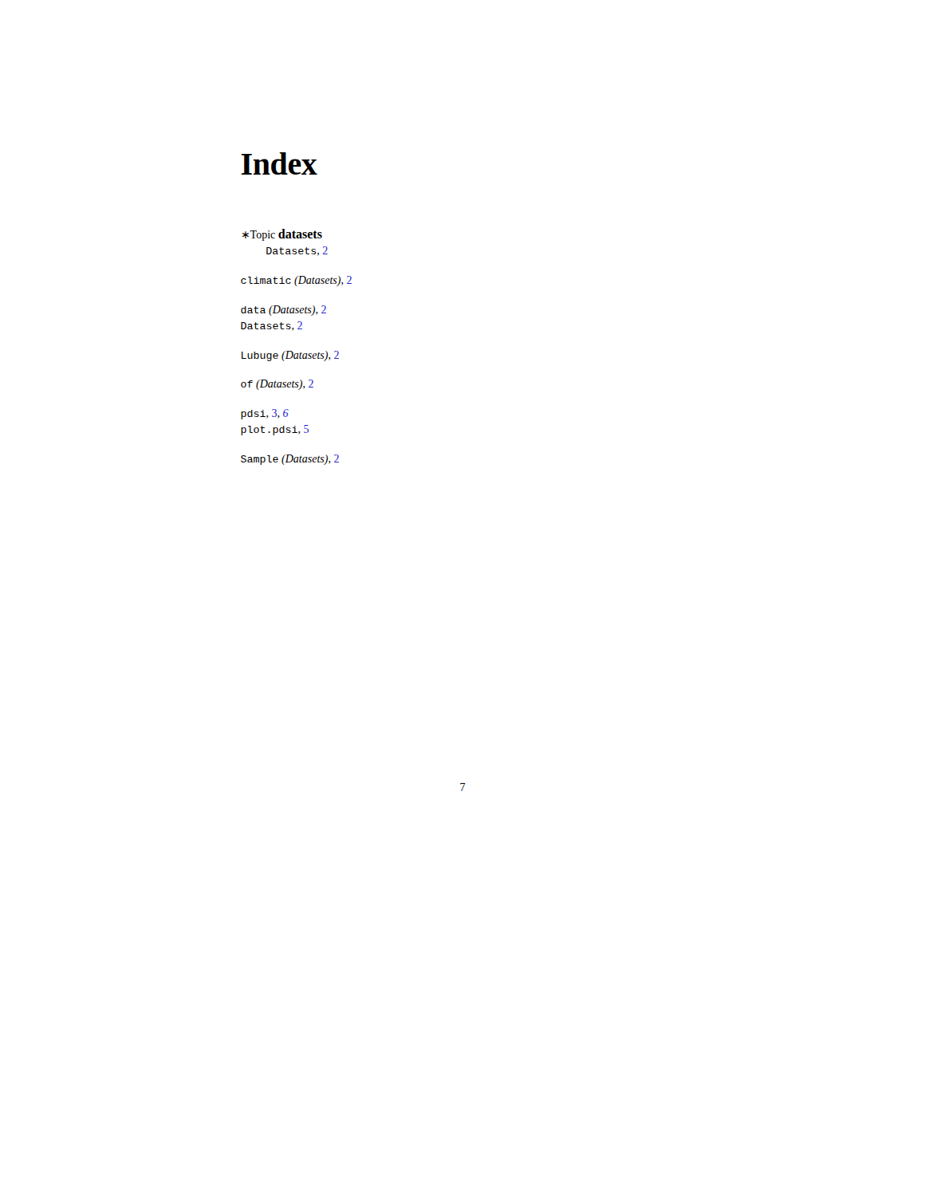Index
∗Topic datasets
Datasets, 2
climatic (Datasets), 2
data (Datasets), 2
Datasets, 2
Lubuge (Datasets), 2
of (Datasets), 2
pdsi, 3, 6
plot.pdsi, 5
Sample (Datasets), 2
7